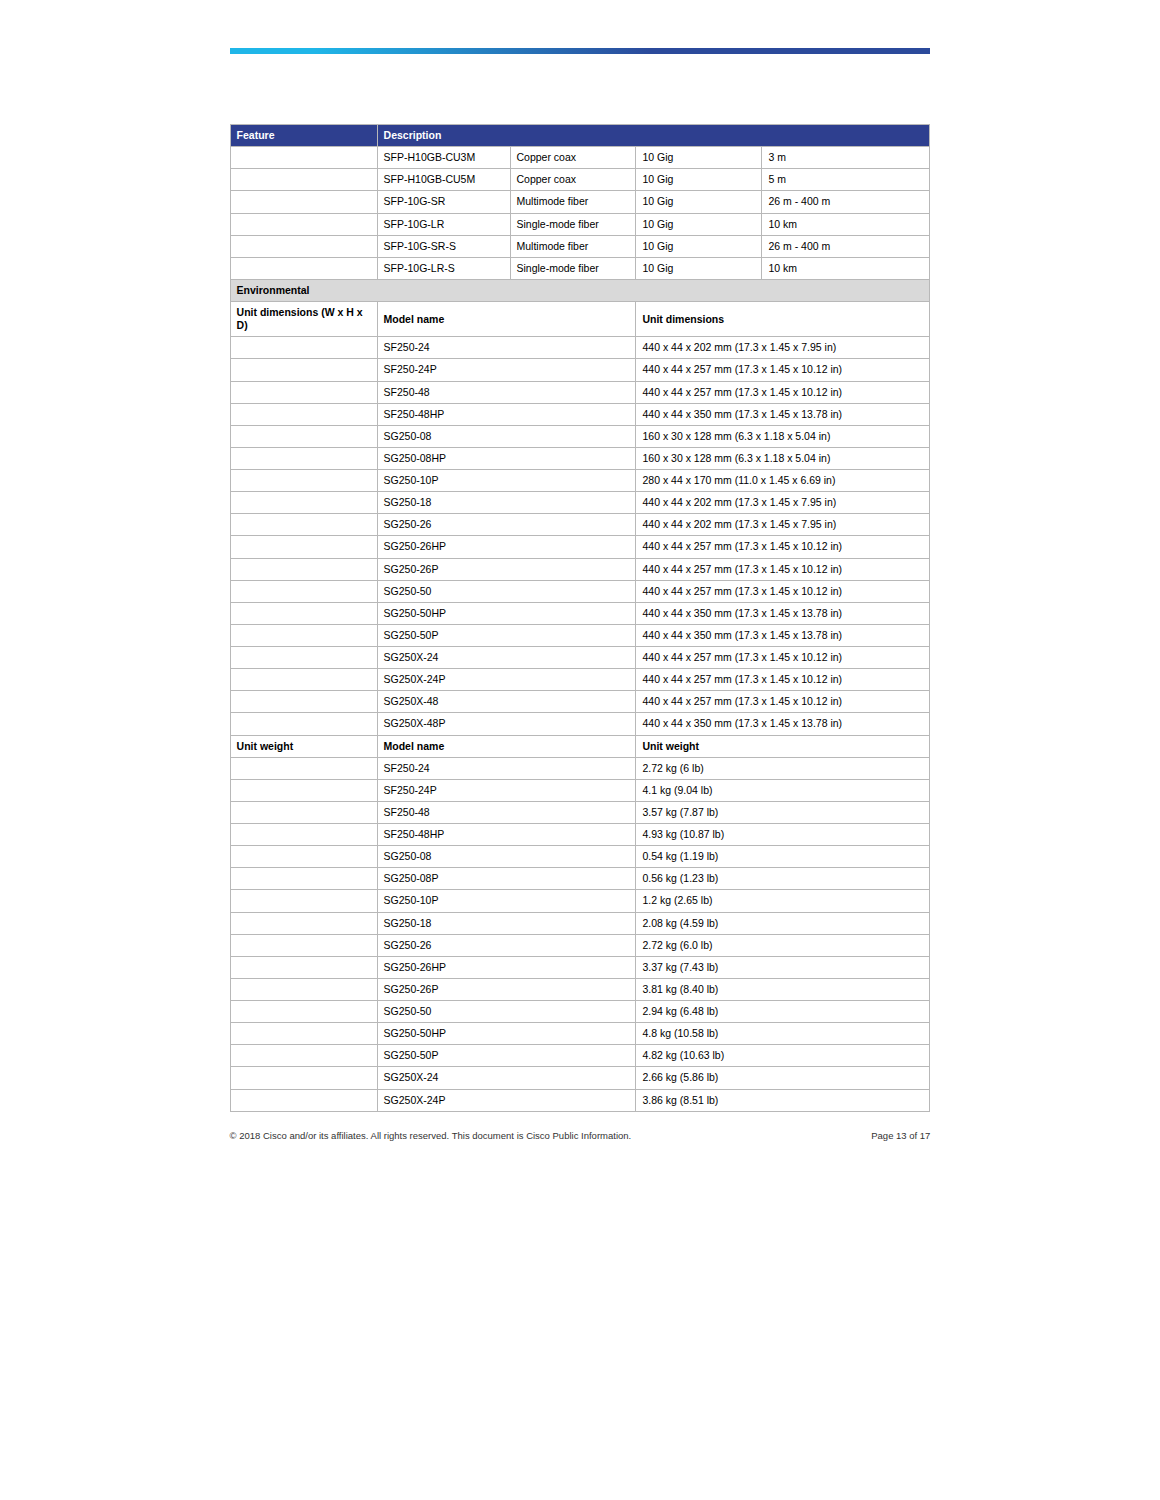| Feature | Description |
| --- | --- |
| | SFP-H10GB-CU3M | Copper coax | 10 Gig | 3 m |
| | SFP-H10GB-CU5M | Copper coax | 10 Gig | 5 m |
| | SFP-10G-SR | Multimode fiber | 10 Gig | 26 m - 400 m |
| | SFP-10G-LR | Single-mode fiber | 10 Gig | 10 km |
| | SFP-10G-SR-S | Multimode fiber | 10 Gig | 26 m - 400 m |
| | SFP-10G-LR-S | Single-mode fiber | 10 Gig | 10 km |
| Environmental |
| Unit dimensions (W x H x D) | Model name | Unit dimensions |
| | SF250-24 | 440 x 44 x 202 mm (17.3 x 1.45 x 7.95 in) |
| | SF250-24P | 440 x 44 x 257 mm (17.3 x 1.45 x 10.12 in) |
| | SF250-48 | 440 x 44 x 257 mm (17.3 x 1.45 x 10.12 in) |
| | SF250-48HP | 440 x 44 x 350 mm (17.3 x 1.45 x 13.78 in) |
| | SG250-08 | 160 x 30 x 128 mm (6.3 x 1.18 x 5.04 in) |
| | SG250-08HP | 160 x 30 x 128 mm (6.3 x 1.18 x 5.04 in) |
| | SG250-10P | 280 x 44 x 170 mm (11.0 x 1.45 x 6.69 in) |
| | SG250-18 | 440 x 44 x 202 mm (17.3 x 1.45 x 7.95 in) |
| | SG250-26 | 440 x 44 x 202 mm (17.3 x 1.45 x 7.95 in) |
| | SG250-26HP | 440 x 44 x 257 mm (17.3 x 1.45 x 10.12 in) |
| | SG250-26P | 440 x 44 x 257 mm (17.3 x 1.45 x 10.12 in) |
| | SG250-50 | 440 x 44 x 257 mm (17.3 x 1.45 x 10.12 in) |
| | SG250-50HP | 440 x 44 x 350 mm (17.3 x 1.45 x 13.78 in) |
| | SG250-50P | 440 x 44 x 350 mm (17.3 x 1.45 x 13.78 in) |
| | SG250X-24 | 440 x 44 x 257 mm (17.3 x 1.45 x 10.12 in) |
| | SG250X-24P | 440 x 44 x 257 mm (17.3 x 1.45 x 10.12 in) |
| | SG250X-48 | 440 x 44 x 257 mm (17.3 x 1.45 x 10.12 in) |
| | SG250X-48P | 440 x 44 x 350 mm (17.3 x 1.45 x 13.78 in) |
| Unit weight | Model name | Unit weight |
| | SF250-24 | 2.72 kg (6 lb) |
| | SF250-24P | 4.1 kg (9.04 lb) |
| | SF250-48 | 3.57 kg (7.87 lb) |
| | SF250-48HP | 4.93 kg (10.87 lb) |
| | SG250-08 | 0.54 kg (1.19 lb) |
| | SG250-08P | 0.56 kg (1.23 lb) |
| | SG250-10P | 1.2 kg (2.65 lb) |
| | SG250-18 | 2.08 kg (4.59 lb) |
| | SG250-26 | 2.72 kg (6.0 lb) |
| | SG250-26HP | 3.37 kg (7.43 lb) |
| | SG250-26P | 3.81 kg (8.40 lb) |
| | SG250-50 | 2.94 kg (6.48 lb) |
| | SG250-50HP | 4.8 kg (10.58 lb) |
| | SG250-50P | 4.82 kg (10.63 lb) |
| | SG250X-24 | 2.66 kg (5.86 lb) |
| | SG250X-24P | 3.86 kg (8.51 lb) |
© 2018 Cisco and/or its affiliates. All rights reserved. This document is Cisco Public Information.
Page 13 of 17